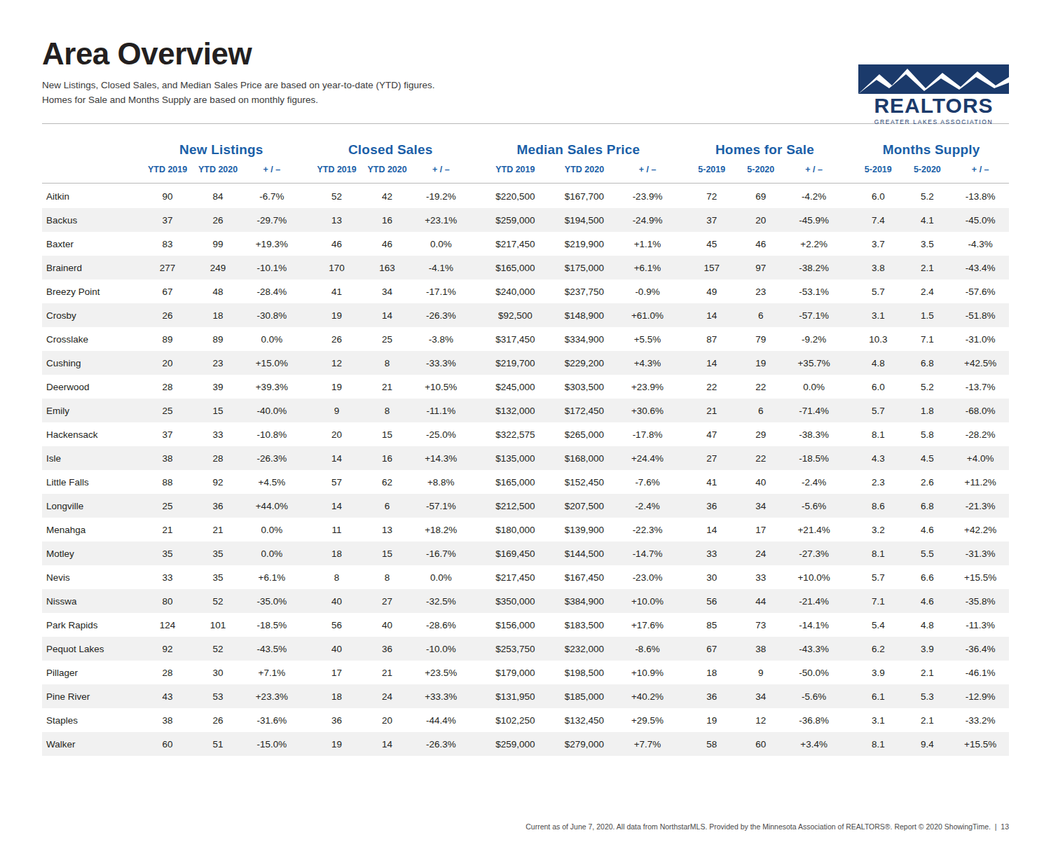REALTORS
GREATER LAKES ASSOCIATION
Area Overview
New Listings, Closed Sales, and Median Sales Price are based on year-to-date (YTD) figures.
Homes for Sale and Months Supply are based on monthly figures.
| | New Listings | | Closed Sales | | Median Sales Price | | Homes for Sale | | Months Supply |
| --- | --- | --- | --- | --- | --- | --- | --- | --- | --- |
| | YTD 2019 | YTD 2020 | + / – | | YTD 2019 | YTD 2020 | + / – | | YTD 2019 | YTD 2020 | + / – | | 5-2019 | 5-2020 | + / – | | 5-2019 | 5-2020 | + / – |
| Aitkin | 90 | 84 | -6.7% | | 52 | 42 | -19.2% | | $220,500 | $167,700 | -23.9% | | 72 | 69 | -4.2% | | 6.0 | 5.2 | -13.8% |
| Backus | 37 | 26 | -29.7% | | 13 | 16 | +23.1% | | $259,000 | $194,500 | -24.9% | | 37 | 20 | -45.9% | | 7.4 | 4.1 | -45.0% |
| Baxter | 83 | 99 | +19.3% | | 46 | 46 | 0.0% | | $217,450 | $219,900 | +1.1% | | 45 | 46 | +2.2% | | 3.7 | 3.5 | -4.3% |
| Brainerd | 277 | 249 | -10.1% | | 170 | 163 | -4.1% | | $165,000 | $175,000 | +6.1% | | 157 | 97 | -38.2% | | 3.8 | 2.1 | -43.4% |
| Breezy Point | 67 | 48 | -28.4% | | 41 | 34 | -17.1% | | $240,000 | $237,750 | -0.9% | | 49 | 23 | -53.1% | | 5.7 | 2.4 | -57.6% |
| Crosby | 26 | 18 | -30.8% | | 19 | 14 | -26.3% | | $92,500 | $148,900 | +61.0% | | 14 | 6 | -57.1% | | 3.1 | 1.5 | -51.8% |
| Crosslake | 89 | 89 | 0.0% | | 26 | 25 | -3.8% | | $317,450 | $334,900 | +5.5% | | 87 | 79 | -9.2% | | 10.3 | 7.1 | -31.0% |
| Cushing | 20 | 23 | +15.0% | | 12 | 8 | -33.3% | | $219,700 | $229,200 | +4.3% | | 14 | 19 | +35.7% | | 4.8 | 6.8 | +42.5% |
| Deerwood | 28 | 39 | +39.3% | | 19 | 21 | +10.5% | | $245,000 | $303,500 | +23.9% | | 22 | 22 | 0.0% | | 6.0 | 5.2 | -13.7% |
| Emily | 25 | 15 | -40.0% | | 9 | 8 | -11.1% | | $132,000 | $172,450 | +30.6% | | 21 | 6 | -71.4% | | 5.7 | 1.8 | -68.0% |
| Hackensack | 37 | 33 | -10.8% | | 20 | 15 | -25.0% | | $322,575 | $265,000 | -17.8% | | 47 | 29 | -38.3% | | 8.1 | 5.8 | -28.2% |
| Isle | 38 | 28 | -26.3% | | 14 | 16 | +14.3% | | $135,000 | $168,000 | +24.4% | | 27 | 22 | -18.5% | | 4.3 | 4.5 | +4.0% |
| Little Falls | 88 | 92 | +4.5% | | 57 | 62 | +8.8% | | $165,000 | $152,450 | -7.6% | | 41 | 40 | -2.4% | | 2.3 | 2.6 | +11.2% |
| Longville | 25 | 36 | +44.0% | | 14 | 6 | -57.1% | | $212,500 | $207,500 | -2.4% | | 36 | 34 | -5.6% | | 8.6 | 6.8 | -21.3% |
| Menahga | 21 | 21 | 0.0% | | 11 | 13 | +18.2% | | $180,000 | $139,900 | -22.3% | | 14 | 17 | +21.4% | | 3.2 | 4.6 | +42.2% |
| Motley | 35 | 35 | 0.0% | | 18 | 15 | -16.7% | | $169,450 | $144,500 | -14.7% | | 33 | 24 | -27.3% | | 8.1 | 5.5 | -31.3% |
| Nevis | 33 | 35 | +6.1% | | 8 | 8 | 0.0% | | $217,450 | $167,450 | -23.0% | | 30 | 33 | +10.0% | | 5.7 | 6.6 | +15.5% |
| Nisswa | 80 | 52 | -35.0% | | 40 | 27 | -32.5% | | $350,000 | $384,900 | +10.0% | | 56 | 44 | -21.4% | | 7.1 | 4.6 | -35.8% |
| Park Rapids | 124 | 101 | -18.5% | | 56 | 40 | -28.6% | | $156,000 | $183,500 | +17.6% | | 85 | 73 | -14.1% | | 5.4 | 4.8 | -11.3% |
| Pequot Lakes | 92 | 52 | -43.5% | | 40 | 36 | -10.0% | | $253,750 | $232,000 | -8.6% | | 67 | 38 | -43.3% | | 6.2 | 3.9 | -36.4% |
| Pillager | 28 | 30 | +7.1% | | 17 | 21 | +23.5% | | $179,000 | $198,500 | +10.9% | | 18 | 9 | -50.0% | | 3.9 | 2.1 | -46.1% |
| Pine River | 43 | 53 | +23.3% | | 18 | 24 | +33.3% | | $131,950 | $185,000 | +40.2% | | 36 | 34 | -5.6% | | 6.1 | 5.3 | -12.9% |
| Staples | 38 | 26 | -31.6% | | 36 | 20 | -44.4% | | $102,250 | $132,450 | +29.5% | | 19 | 12 | -36.8% | | 3.1 | 2.1 | -33.2% |
| Walker | 60 | 51 | -15.0% | | 19 | 14 | -26.3% | | $259,000 | $279,000 | +7.7% | | 58 | 60 | +3.4% | | 8.1 | 9.4 | +15.5% |
Current as of June 7, 2020. All data from NorthstarMLS. Provided by the Minnesota Association of REALTORS®. Report © 2020 ShowingTime. | 13